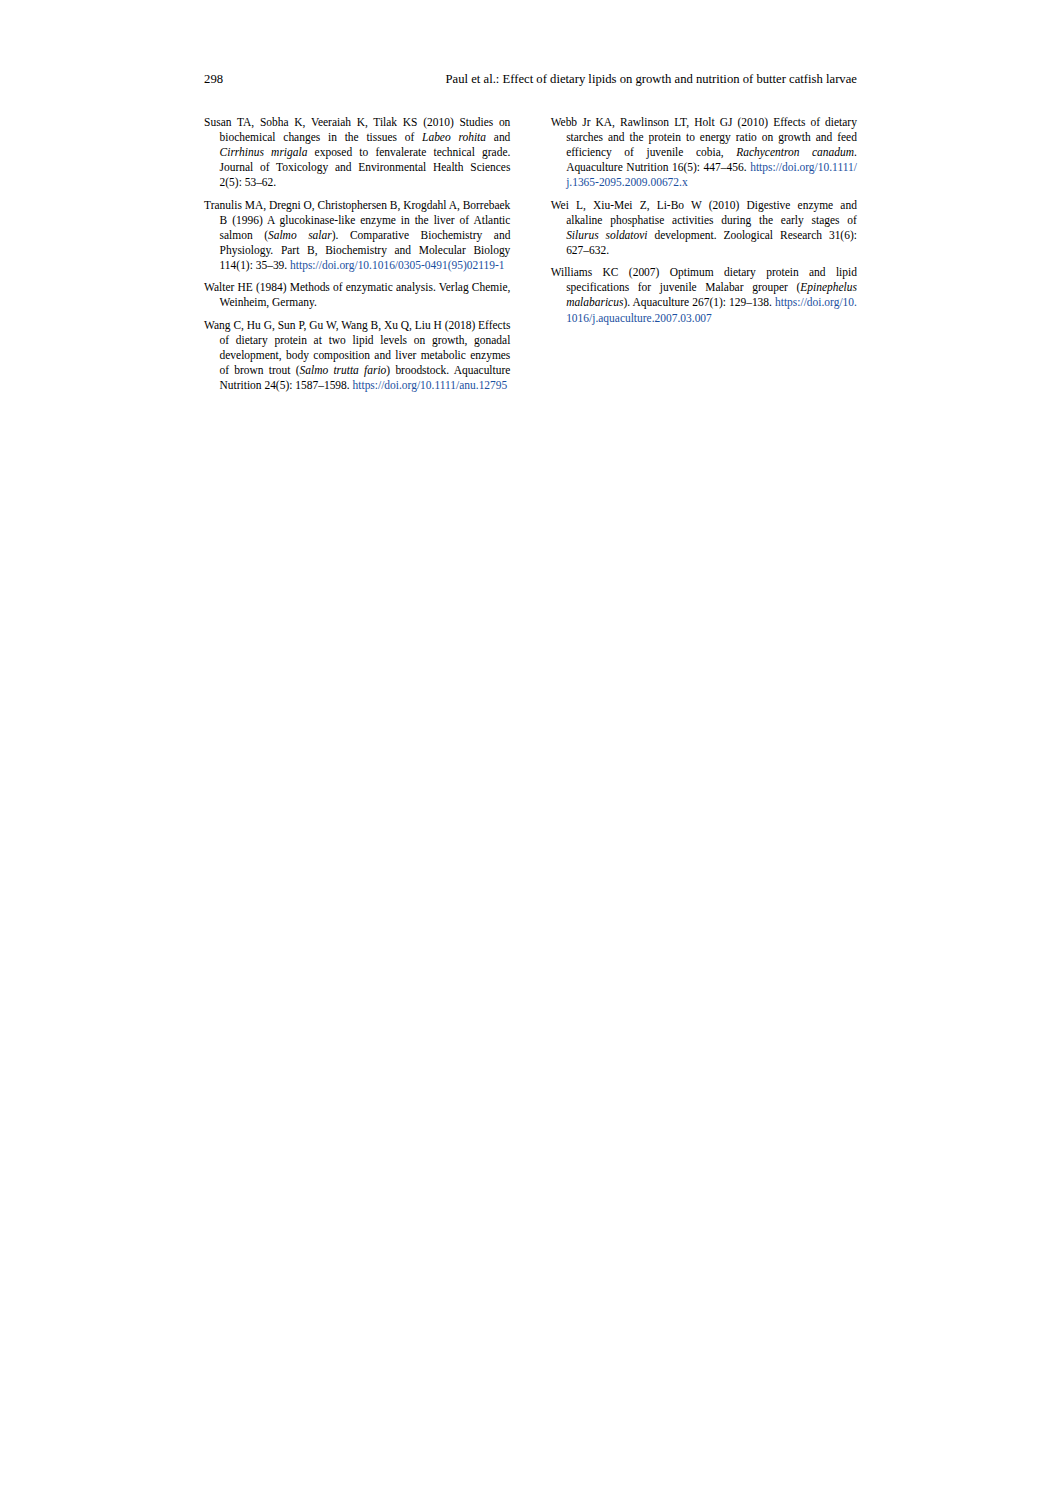298 Paul et al.: Effect of dietary lipids on growth and nutrition of butter catfish larvae
Susan TA, Sobha K, Veeraiah K, Tilak KS (2010) Studies on biochemical changes in the tissues of Labeo rohita and Cirrhinus mrigala exposed to fenvalerate technical grade. Journal of Toxicology and Environmental Health Sciences 2(5): 53–62.
Tranulis MA, Dregni O, Christophersen B, Krogdahl A, Borrebaek B (1996) A glucokinase-like enzyme in the liver of Atlantic salmon (Salmo salar). Comparative Biochemistry and Physiology. Part B, Biochemistry and Molecular Biology 114(1): 35–39. https://doi.org/10.1016/0305-0491(95)02119-1
Walter HE (1984) Methods of enzymatic analysis. Verlag Chemie, Weinheim, Germany.
Wang C, Hu G, Sun P, Gu W, Wang B, Xu Q, Liu H (2018) Effects of dietary protein at two lipid levels on growth, gonadal development, body composition and liver metabolic enzymes of brown trout (Salmo trutta fario) broodstock. Aquaculture Nutrition 24(5): 1587–1598. https://doi.org/10.1111/anu.12795
spacer
Webb Jr KA, Rawlinson LT, Holt GJ (2010) Effects of dietary starches and the protein to energy ratio on growth and feed efficiency of juvenile cobia, Rachycentron canadum. Aquaculture Nutrition 16(5): 447–456. https://doi.org/10.1111/j.1365-2095.2009.00672.x
Wei L, Xiu-Mei Z, Li-Bo W (2010) Digestive enzyme and alkaline phosphatise activities during the early stages of Silurus soldatovi development. Zoological Research 31(6): 627–632.
Williams KC (2007) Optimum dietary protein and lipid specifications for juvenile Malabar grouper (Epinephelus malabaricus). Aquaculture 267(1): 129–138. https://doi.org/10.1016/j.aquaculture.2007.03.007